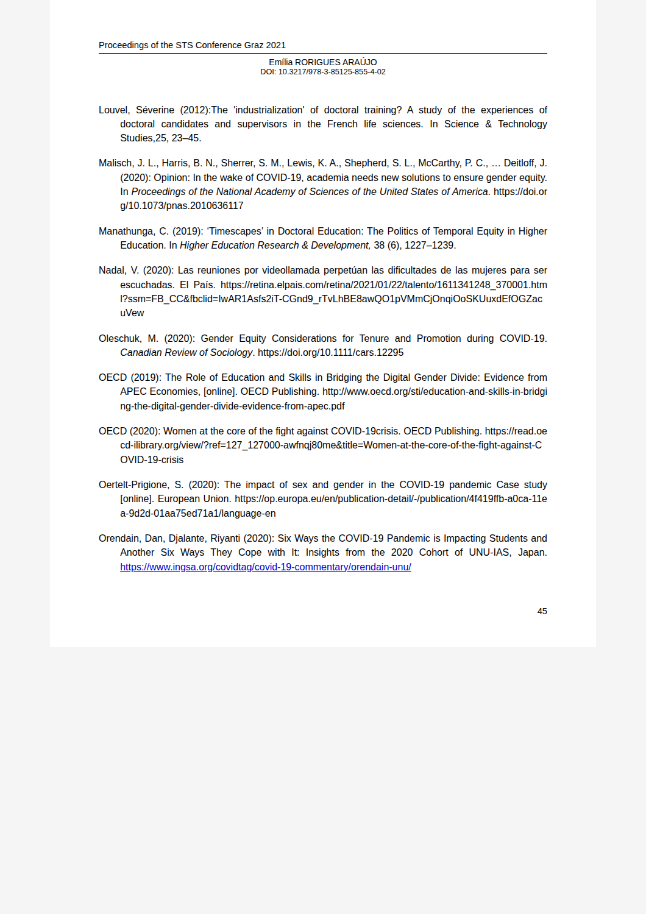Proceedings of the STS Conference Graz 2021
Emília RORIGUES ARAÚJO DOI: 10.3217/978-3-85125-855-4-02
Louvel, Séverine (2012):The 'industrialization' of doctoral training? A study of the experiences of doctoral candidates and supervisors in the French life sciences. In Science & Technology Studies,25, 23–45.
Malisch, J. L., Harris, B. N., Sherrer, S. M., Lewis, K. A., Shepherd, S. L., McCarthy, P. C., … Deitloff, J. (2020): Opinion: In the wake of COVID-19, academia needs new solutions to ensure gender equity. In Proceedings of the National Academy of Sciences of the United States of America. https://doi.org/10.1073/pnas.2010636117
Manathunga, C. (2019): ‘Timescapes’ in Doctoral Education: The Politics of Temporal Equity in Higher Education. In Higher Education Research & Development, 38 (6), 1227–1239.
Nadal, V. (2020): Las reuniones por videollamada perpetúan las dificultades de las mujeres para ser escuchadas. El País. https://retina.elpais.com/retina/2021/01/22/talento/1611341248_370001.html?ssm=FB_CC&fbclid=IwAR1Asfs2iT-CGnd9_rTvLhBE8awQO1pVMmCjOnqiOoSKUuxdEfOGZacuVew
Oleschuk, M. (2020): Gender Equity Considerations for Tenure and Promotion during COVID-19. Canadian Review of Sociology. https://doi.org/10.1111/cars.12295
OECD (2019): The Role of Education and Skills in Bridging the Digital Gender Divide: Evidence from APEC Economies, [online]. OECD Publishing. http://www.oecd.org/sti/education-and-skills-in-bridging-the-digital-gender-divide-evidence-from-apec.pdf
OECD (2020): Women at the core of the fight against COVID-19crisis. OECD Publishing. https://read.oecd-ilibrary.org/view/?ref=127_127000-awfnqj80me&title=Women-at-the-core-of-the-fight-against-COVID-19-crisis
Oertelt-Prigione, S. (2020): The impact of sex and gender in the COVID-19 pandemic Case study [online]. European Union. https://op.europa.eu/en/publication-detail/-/publication/4f419ffb-a0ca-11ea-9d2d-01aa75ed71a1/language-en
Orendain, Dan, Djalante, Riyanti (2020): Six Ways the COVID-19 Pandemic is Impacting Students and Another Six Ways They Cope with It: Insights from the 2020 Cohort of UNU-IAS, Japan. https://www.ingsa.org/covidtag/covid-19-commentary/orendain-unu/
45